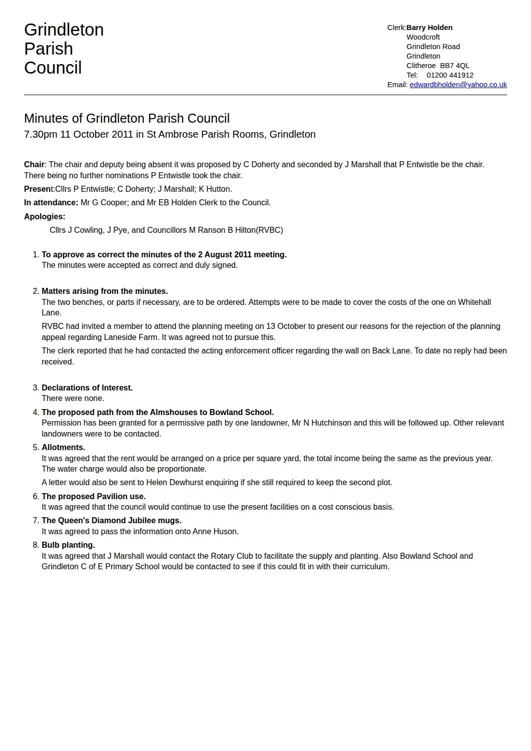Grindleton
Parish
Council
| Clerk: | Barry Holden |
| | Woodcroft |
| | Grindleton Road |
| | Grindleton |
| | Clitheroe BB7 4QL |
| | Tel: 01200 441912 |
Email: edwardbholden@yahoo.co.uk
Minutes of Grindleton Parish Council
7.30pm 11 October 2011 in St Ambrose Parish Rooms, Grindleton
Chair: The chair and deputy being absent it was proposed by C Doherty and seconded by J Marshall that P Entwistle be the chair. There being no further nominations P Entwistle took the chair.
Present:Cllrs P Entwistle; C Doherty; J Marshall; K Hutton.
In attendance: Mr G Cooper; and Mr EB Holden Clerk to the Council.
Apologies:
Cllrs J Cowling, J Pye, and Councillors M Ranson B Hilton(RVBC)
To approve as correct the minutes of the 2 August 2011 meeting.
The minutes were accepted as correct and duly signed.
Matters arising from the minutes.
The two benches, or parts if necessary, are to be ordered. Attempts were to be made to cover the costs of the one on Whitehall Lane.
RVBC had invited a member to attend the planning meeting on 13 October to present our reasons for the rejection of the planning appeal regarding Laneside Farm. It was agreed not to pursue this.
The clerk reported that he had contacted the acting enforcement officer regarding the wall on Back Lane. To date no reply had been received.
Declarations of Interest.
There were none.
The proposed path from the Almshouses to Bowland School.
Permission has been granted for a permissive path by one landowner, Mr N Hutchinson and this will be followed up. Other relevant landowners were to be contacted.
Allotments.
It was agreed that the rent would be arranged on a price per square yard, the total income being the same as the previous year. The water charge would also be proportionate.
A letter would also be sent to Helen Dewhurst enquiring if she still required to keep the second plot.
The proposed Pavilion use.
It was agreed that the council would continue to use the present facilities on a cost conscious basis.
The Queen's Diamond Jubilee mugs.
It was agreed to pass the information onto Anne Huson.
Bulb planting.
It was agreed that J Marshall would contact the Rotary Club to facilitate the supply and planting. Also Bowland School and Grindleton C of E Primary School would be contacted to see if this could fit in with their curriculum.